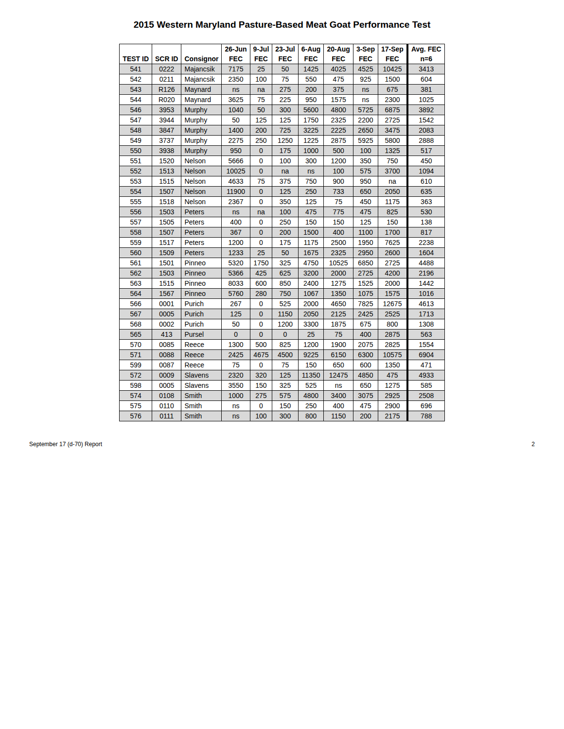2015 Western Maryland Pasture-Based Meat Goat Performance Test
| | | | 26-Jun | 9-Jul | 23-Jul | 6-Aug | 20-Aug | 3-Sep | 17-Sep | Avg. FEC |
| --- | --- | --- | --- | --- | --- | --- | --- | --- | --- | --- |
| TEST ID | SCR ID | Consignor | FEC | FEC | FEC | FEC | FEC | FEC | FEC | n=6 |
| 541 | 0222 | Majancsik | 7175 | 25 | 50 | 1425 | 4025 | 4525 | 10425 | 3413 |
| 542 | 0211 | Majancsik | 2350 | 100 | 75 | 550 | 475 | 925 | 1500 | 604 |
| 543 | R126 | Maynard | ns | na | 275 | 200 | 375 | ns | 675 | 381 |
| 544 | R020 | Maynard | 3625 | 75 | 225 | 950 | 1575 | ns | 2300 | 1025 |
| 546 | 3953 | Murphy | 1040 | 50 | 300 | 5600 | 4800 | 5725 | 6875 | 3892 |
| 547 | 3944 | Murphy | 50 | 125 | 125 | 1750 | 2325 | 2200 | 2725 | 1542 |
| 548 | 3847 | Murphy | 1400 | 200 | 725 | 3225 | 2225 | 2650 | 3475 | 2083 |
| 549 | 3737 | Murphy | 2275 | 250 | 1250 | 1225 | 2875 | 5925 | 5800 | 2888 |
| 550 | 3938 | Murphy | 950 | 0 | 175 | 1000 | 500 | 100 | 1325 | 517 |
| 551 | 1520 | Nelson | 5666 | 0 | 100 | 300 | 1200 | 350 | 750 | 450 |
| 552 | 1513 | Nelson | 10025 | 0 | na | ns | 100 | 575 | 3700 | 1094 |
| 553 | 1515 | Nelson | 4633 | 75 | 375 | 750 | 900 | 950 | na | 610 |
| 554 | 1507 | Nelson | 11900 | 0 | 125 | 250 | 733 | 650 | 2050 | 635 |
| 555 | 1518 | Nelson | 2367 | 0 | 350 | 125 | 75 | 450 | 1175 | 363 |
| 556 | 1503 | Peters | ns | na | 100 | 475 | 775 | 475 | 825 | 530 |
| 557 | 1505 | Peters | 400 | 0 | 250 | 150 | 150 | 125 | 150 | 138 |
| 558 | 1507 | Peters | 367 | 0 | 200 | 1500 | 400 | 1100 | 1700 | 817 |
| 559 | 1517 | Peters | 1200 | 0 | 175 | 1175 | 2500 | 1950 | 7625 | 2238 |
| 560 | 1509 | Peters | 1233 | 25 | 50 | 1675 | 2325 | 2950 | 2600 | 1604 |
| 561 | 1501 | Pinneo | 5320 | 1750 | 325 | 4750 | 10525 | 6850 | 2725 | 4488 |
| 562 | 1503 | Pinneo | 5366 | 425 | 625 | 3200 | 2000 | 2725 | 4200 | 2196 |
| 563 | 1515 | Pinneo | 8033 | 600 | 850 | 2400 | 1275 | 1525 | 2000 | 1442 |
| 564 | 1567 | Pinneo | 5760 | 280 | 750 | 1067 | 1350 | 1075 | 1575 | 1016 |
| 566 | 0001 | Purich | 267 | 0 | 525 | 2000 | 4650 | 7825 | 12675 | 4613 |
| 567 | 0005 | Purich | 125 | 0 | 1150 | 2050 | 2125 | 2425 | 2525 | 1713 |
| 568 | 0002 | Purich | 50 | 0 | 1200 | 3300 | 1875 | 675 | 800 | 1308 |
| 565 | 413 | Pursel | 0 | 0 | 0 | 25 | 75 | 400 | 2875 | 563 |
| 570 | 0085 | Reece | 1300 | 500 | 825 | 1200 | 1900 | 2075 | 2825 | 1554 |
| 571 | 0088 | Reece | 2425 | 4675 | 4500 | 9225 | 6150 | 6300 | 10575 | 6904 |
| 599 | 0087 | Reece | 75 | 0 | 75 | 150 | 650 | 600 | 1350 | 471 |
| 572 | 0009 | Slavens | 2320 | 320 | 125 | 11350 | 12475 | 4850 | 475 | 4933 |
| 598 | 0005 | Slavens | 3550 | 150 | 325 | 525 | ns | 650 | 1275 | 585 |
| 574 | 0108 | Smith | 1000 | 275 | 575 | 4800 | 3400 | 3075 | 2925 | 2508 |
| 575 | 0110 | Smith | ns | 0 | 150 | 250 | 400 | 475 | 2900 | 696 |
| 576 | 0111 | Smith | ns | 100 | 300 | 800 | 1150 | 200 | 2175 | 788 |
September 17 (d-70) Report 2